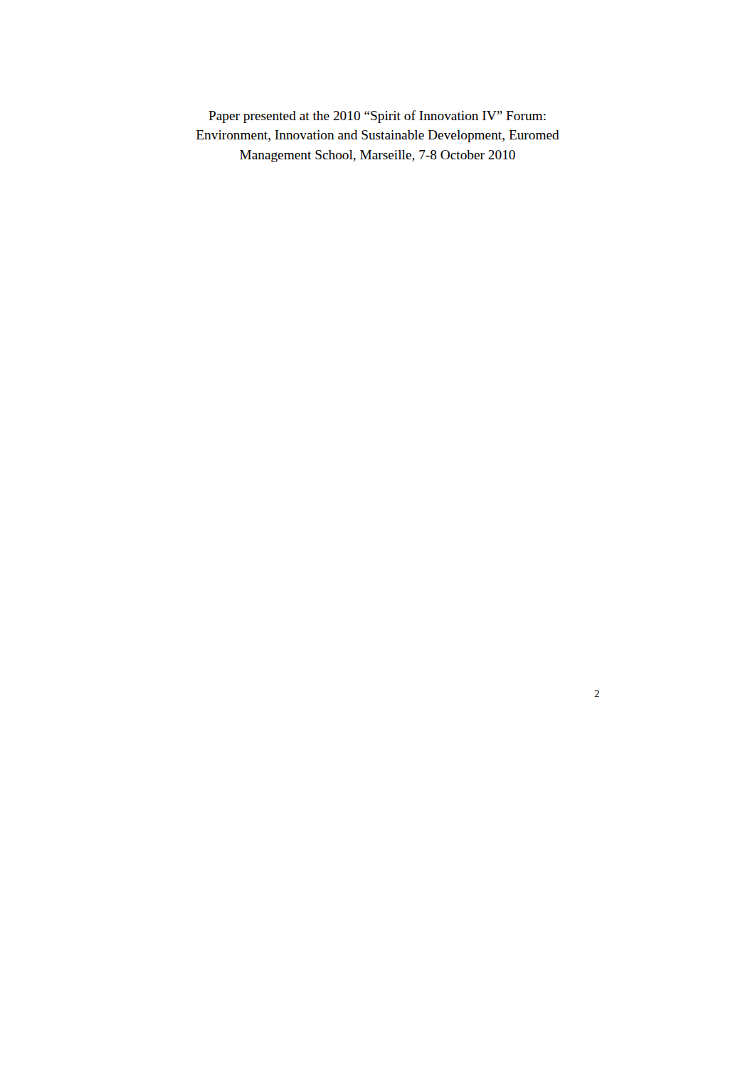Paper presented at the 2010 “Spirit of Innovation IV” Forum:
Environment, Innovation and Sustainable Development, Euromed
Management School, Marseille, 7-8 October 2010
2